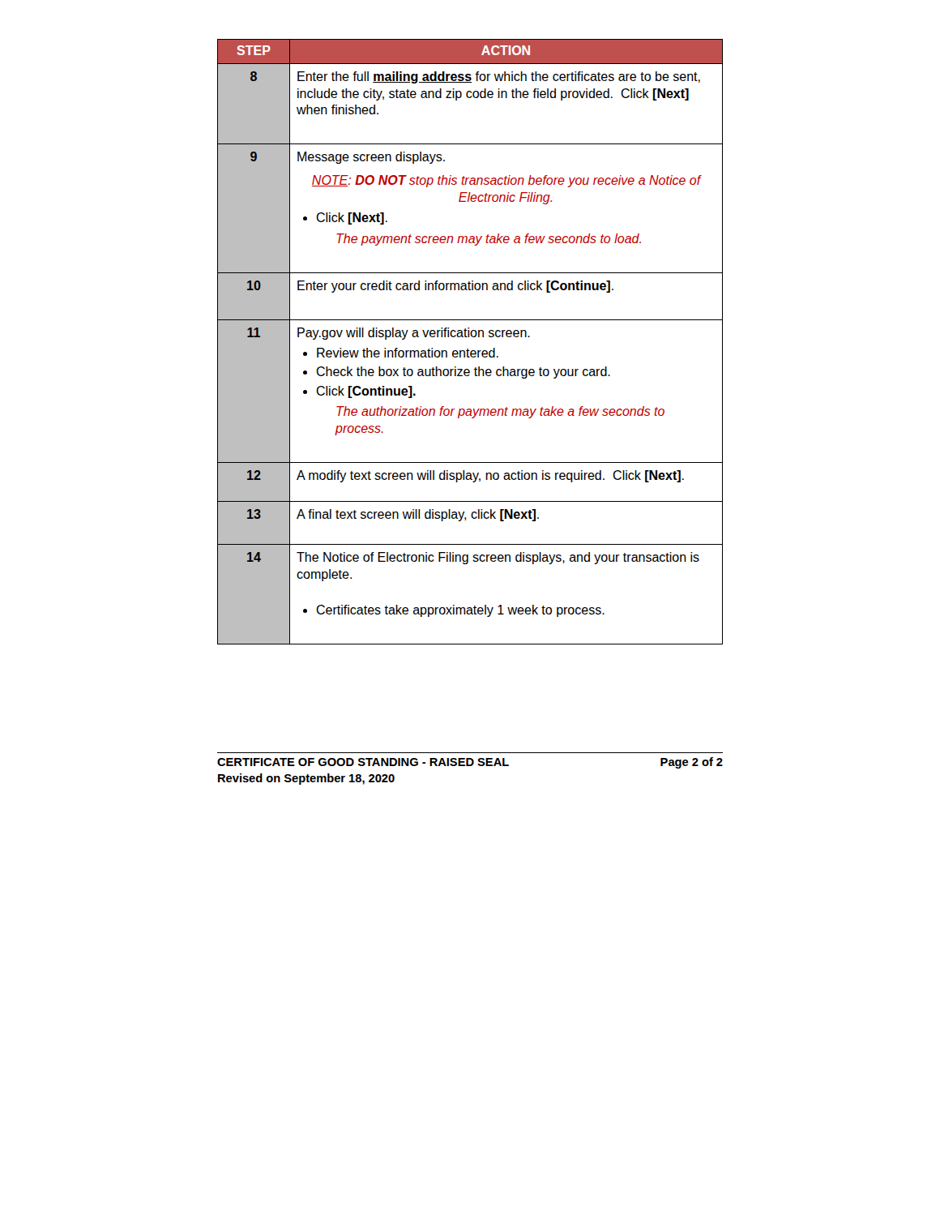| STEP | ACTION |
| --- | --- |
| 8 | Enter the full mailing address for which the certificates are to be sent, include the city, state and zip code in the field provided. Click [Next] when finished. |
| 9 | Message screen displays. NOTE : DO NOT stop this transaction before you receive a Notice of Electronic Filing. Click [Next] . The payment screen may take a few seconds to load. |
| 10 | Enter your credit card information and click [Continue] . |
| 11 | Pay.gov will display a verification screen. Review the information entered. Check the box to authorize the charge to your card. Click [Continue]. The authorization for payment may take a few seconds to process. |
| 12 | A modify text screen will display, no action is required. Click [Next] . |
| 13 | A final text screen will display, click [Next] . |
| 14 | The Notice of Electronic Filing screen displays, and your transaction is complete. Certificates take approximately 1 week to process. |
CERTIFICATE OF GOOD STANDING - RAISED SEAL
Revised on September 18, 2020
Page 2 of 2